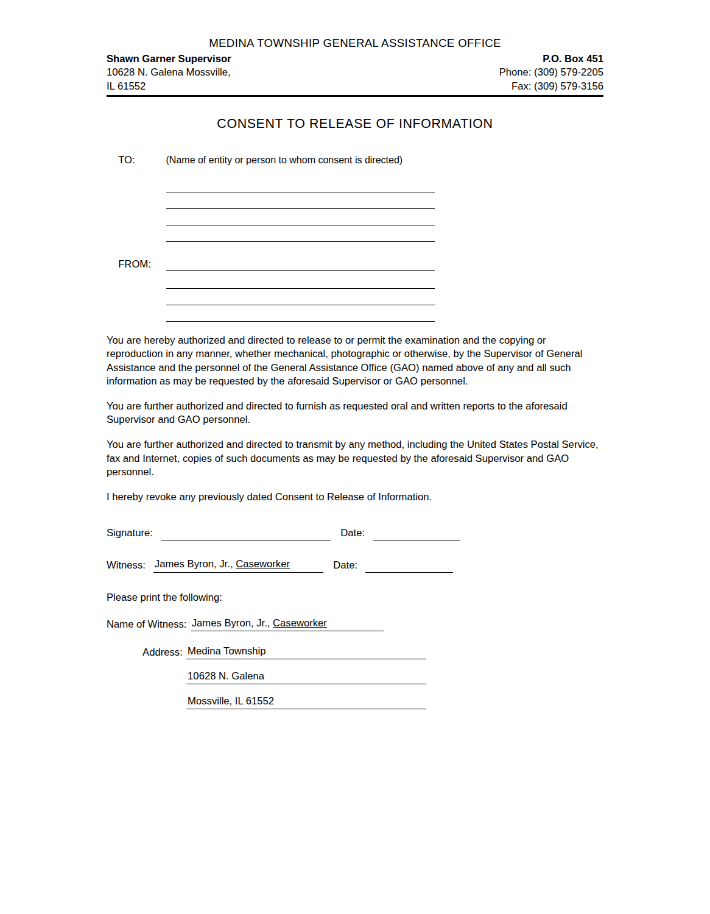MEDINA TOWNSHIP GENERAL ASSISTANCE OFFICE
Shawn Garner Supervisor
10628 N. Galena Mossville,
IL 61552
P.O. Box 451
Phone: (309) 579-2205
Fax: (309) 579-3156
CONSENT TO RELEASE OF INFORMATION
TO: (Name of entity or person to whom consent is directed)
FROM:
You are hereby authorized and directed to release to or permit the examination and the copying or reproduction in any manner, whether mechanical, photographic or otherwise, by the Supervisor of General Assistance and the personnel of the General Assistance Office (GAO) named above of any and all such information as may be requested by the aforesaid Supervisor or GAO personnel.
You are further authorized and directed to furnish as requested oral and written reports to the aforesaid Supervisor and GAO personnel.
You are further authorized and directed to transmit by any method, including the United States Postal Service, fax and Internet, copies of such documents as may be requested by the aforesaid Supervisor and GAO personnel.
I hereby revoke any previously dated Consent to Release of Information.
Signature: Date:
Witness: James Byron, Jr., Caseworker Date:
Please print the following:
Name of Witness: James Byron, Jr., Caseworker
Address: Medina Township
Address: 10628 N. Galena
Address: Mossville, IL 61552